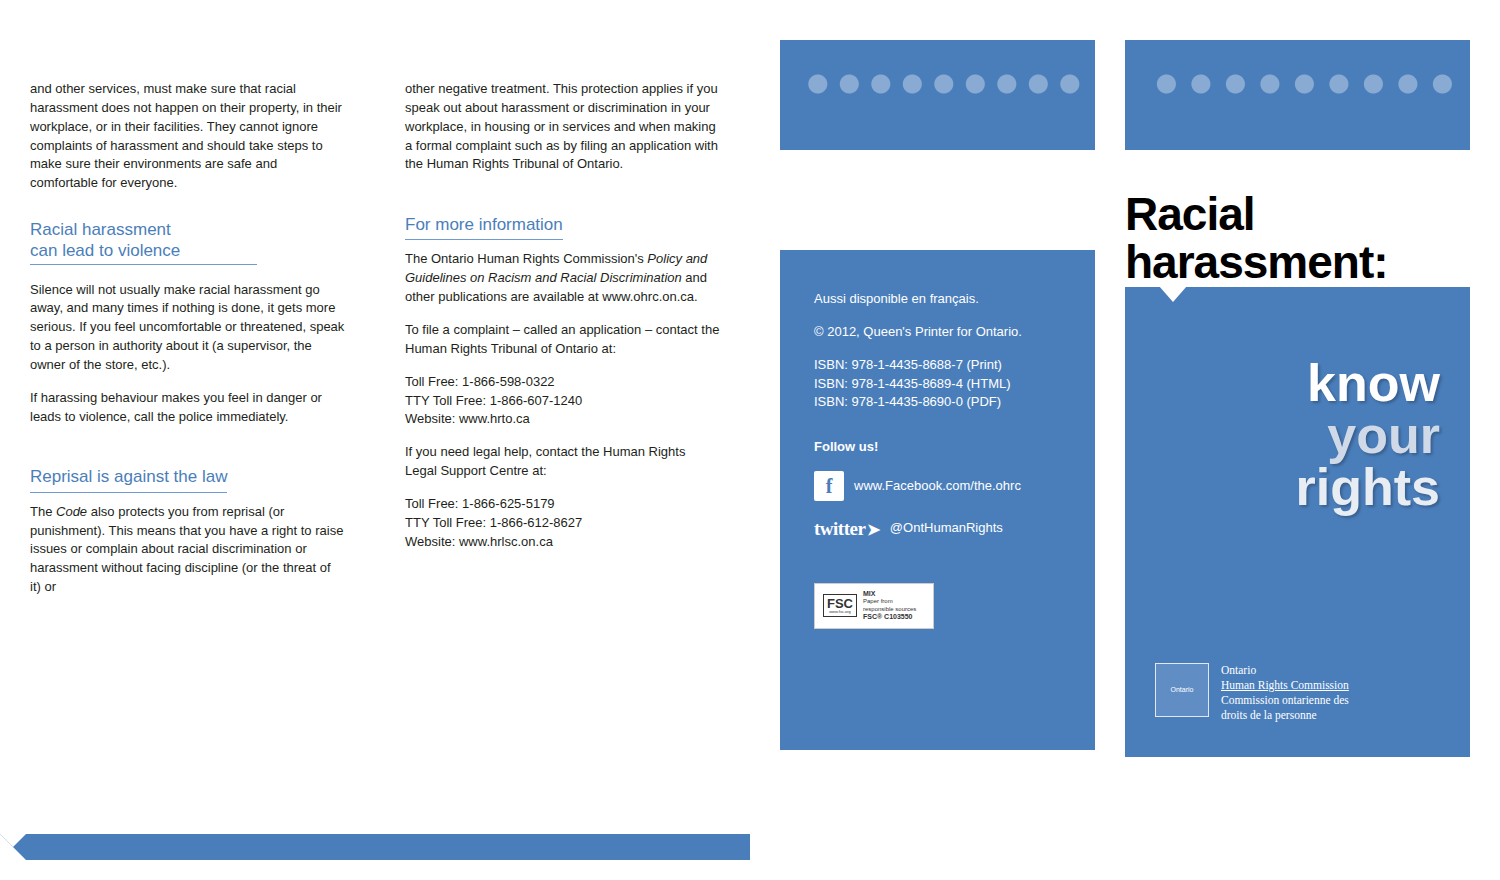and other services, must make sure that racial harassment does not happen on their property, in their workplace, or in their facilities. They cannot ignore complaints of harassment and should take steps to make sure their environments are safe and comfortable for everyone.
Racial harassment
can lead to violence
Silence will not usually make racial harassment go away, and many times if nothing is done, it gets more serious. If you feel uncomfortable or threatened, speak to a person in authority about it (a supervisor, the owner of the store, etc.).
If harassing behaviour makes you feel in danger or leads to violence, call the police immediately.
Reprisal is against the law
The Code also protects you from reprisal (or punishment). This means that you have a right to raise issues or complain about racial discrimination or harassment without facing discipline (or the threat of it) or
other negative treatment. This protection applies if you speak out about harassment or discrimination in your workplace, in housing or in services and when making a formal complaint such as by filing an application with the Human Rights Tribunal of Ontario.
For more information
The Ontario Human Rights Commission's Policy and Guidelines on Racism and Racial Discrimination and other publications are available at www.ohrc.on.ca.
To file a complaint – called an application – contact the Human Rights Tribunal of Ontario at:
Toll Free: 1-866-598-0322
TTY Toll Free: 1-866-607-1240
Website: www.hrto.ca
If you need legal help, contact the Human Rights Legal Support Centre at:
Toll Free: 1-866-625-5179
TTY Toll Free: 1-866-612-8627
Website: www.hrlsc.on.ca
Aussi disponible en français.
© 2012, Queen's Printer for Ontario.
ISBN: 978-1-4435-8688-7 (Print)
ISBN: 978-1-4435-8689-4 (HTML)
ISBN: 978-1-4435-8690-0 (PDF)
Follow us!
f www.Facebook.com/the.ohrc
twitter➤ @OntHumanRights
FSCwww.fsc.org
MIX
Paper from
responsible sources
FSC® C103550
Racial
harassment:
know your rights
Ontario
Ontario
Human Rights Commission
Commission ontarienne des
droits de la personne